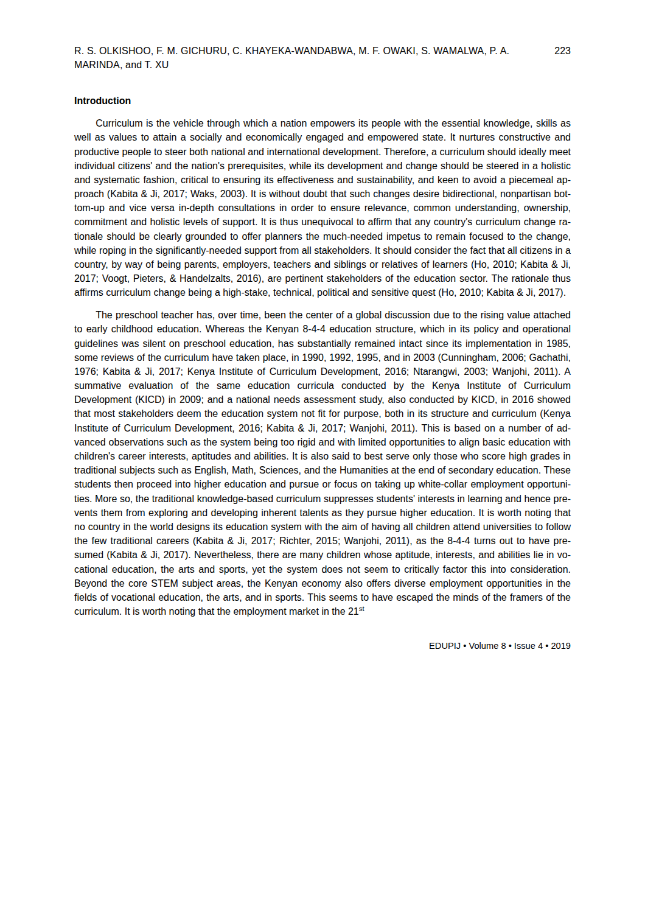R. S. OLKISHOO, F. M. GICHURU, C. KHAYEKA-WANDABWA, M. F. OWAKI, S. WAMALWA, P. A. MARINDA, and T. XU 223
Introduction
Curriculum is the vehicle through which a nation empowers its people with the essential knowledge, skills as well as values to attain a socially and economically engaged and empowered state. It nurtures constructive and productive people to steer both national and international development. Therefore, a curriculum should ideally meet individual citizens' and the nation's prerequisites, while its development and change should be steered in a holistic and systematic fashion, critical to ensuring its effectiveness and sustainability, and keen to avoid a piecemeal approach (Kabita & Ji, 2017; Waks, 2003). It is without doubt that such changes desire bidirectional, nonpartisan bottom-up and vice versa in-depth consultations in order to ensure relevance, common understanding, ownership, commitment and holistic levels of support. It is thus unequivocal to affirm that any country's curriculum change rationale should be clearly grounded to offer planners the much-needed impetus to remain focused to the change, while roping in the significantly-needed support from all stakeholders. It should consider the fact that all citizens in a country, by way of being parents, employers, teachers and siblings or relatives of learners (Ho, 2010; Kabita & Ji, 2017; Voogt, Pieters, & Handelzalts, 2016), are pertinent stakeholders of the education sector. The rationale thus affirms curriculum change being a high-stake, technical, political and sensitive quest (Ho, 2010; Kabita & Ji, 2017).
The preschool teacher has, over time, been the center of a global discussion due to the rising value attached to early childhood education. Whereas the Kenyan 8-4-4 education structure, which in its policy and operational guidelines was silent on preschool education, has substantially remained intact since its implementation in 1985, some reviews of the curriculum have taken place, in 1990, 1992, 1995, and in 2003 (Cunningham, 2006; Gachathi, 1976; Kabita & Ji, 2017; Kenya Institute of Curriculum Development, 2016; Ntarangwi, 2003; Wanjohi, 2011). A summative evaluation of the same education curricula conducted by the Kenya Institute of Curriculum Development (KICD) in 2009; and a national needs assessment study, also conducted by KICD, in 2016 showed that most stakeholders deem the education system not fit for purpose, both in its structure and curriculum (Kenya Institute of Curriculum Development, 2016; Kabita & Ji, 2017; Wanjohi, 2011). This is based on a number of advanced observations such as the system being too rigid and with limited opportunities to align basic education with children's career interests, aptitudes and abilities. It is also said to best serve only those who score high grades in traditional subjects such as English, Math, Sciences, and the Humanities at the end of secondary education. These students then proceed into higher education and pursue or focus on taking up white-collar employment opportunities. More so, the traditional knowledge-based curriculum suppresses students' interests in learning and hence prevents them from exploring and developing inherent talents as they pursue higher education. It is worth noting that no country in the world designs its education system with the aim of having all children attend universities to follow the few traditional careers (Kabita & Ji, 2017; Richter, 2015; Wanjohi, 2011), as the 8-4-4 turns out to have presumed (Kabita & Ji, 2017). Nevertheless, there are many children whose aptitude, interests, and abilities lie in vocational education, the arts and sports, yet the system does not seem to critically factor this into consideration. Beyond the core STEM subject areas, the Kenyan economy also offers diverse employment opportunities in the fields of vocational education, the arts, and in sports. This seems to have escaped the minds of the framers of the curriculum. It is worth noting that the employment market in the 21st
EDUPIJ • Volume 8 • Issue 4 • 2019